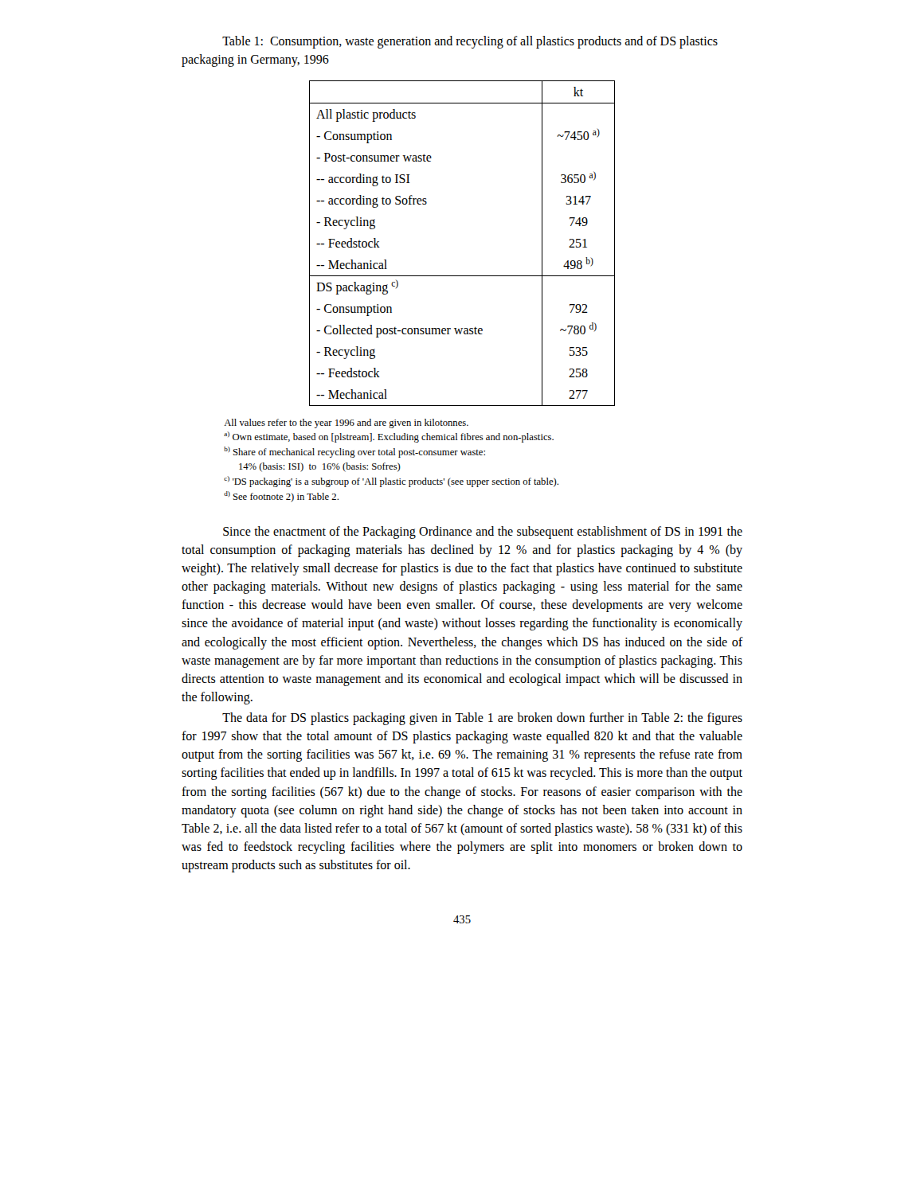Table 1: Consumption, waste generation and recycling of all plastics products and of DS plastics packaging in Germany, 1996
| | kt |
| --- | --- |
| All plastic products | |
| - Consumption | ~7450 a) |
| - Post-consumer waste | |
| -- according to ISI | 3650 a) |
| -- according to Sofres | 3147 |
| - Recycling | 749 |
| -- Feedstock | 251 |
| -- Mechanical | 498 b) |
| DS packaging c) | |
| - Consumption | 792 |
| - Collected post-consumer waste | ~780 d) |
| - Recycling | 535 |
| -- Feedstock | 258 |
| -- Mechanical | 277 |
All values refer to the year 1996 and are given in kilotonnes.
a) Own estimate, based on [plstream]. Excluding chemical fibres and non-plastics.
b) Share of mechanical recycling over total post-consumer waste:
14% (basis: ISI) to 16% (basis: Sofres)
c) 'DS packaging' is a subgroup of 'All plastic products' (see upper section of table).
d) See footnote 2) in Table 2.
Since the enactment of the Packaging Ordinance and the subsequent establishment of DS in 1991 the total consumption of packaging materials has declined by 12 % and for plastics packaging by 4 % (by weight). The relatively small decrease for plastics is due to the fact that plastics have continued to substitute other packaging materials. Without new designs of plastics packaging - using less material for the same function - this decrease would have been even smaller. Of course, these developments are very welcome since the avoidance of material input (and waste) without losses regarding the functionality is economically and ecologically the most efficient option. Nevertheless, the changes which DS has induced on the side of waste management are by far more important than reductions in the consumption of plastics packaging. This directs attention to waste management and its economical and ecological impact which will be discussed in the following.
The data for DS plastics packaging given in Table 1 are broken down further in Table 2: the figures for 1997 show that the total amount of DS plastics packaging waste equalled 820 kt and that the valuable output from the sorting facilities was 567 kt, i.e. 69 %. The remaining 31 % represents the refuse rate from sorting facilities that ended up in landfills. In 1997 a total of 615 kt was recycled. This is more than the output from the sorting facilities (567 kt) due to the change of stocks. For reasons of easier comparison with the mandatory quota (see column on right hand side) the change of stocks has not been taken into account in Table 2, i.e. all the data listed refer to a total of 567 kt (amount of sorted plastics waste). 58 % (331 kt) of this was fed to feedstock recycling facilities where the polymers are split into monomers or broken down to upstream products such as substitutes for oil.
435